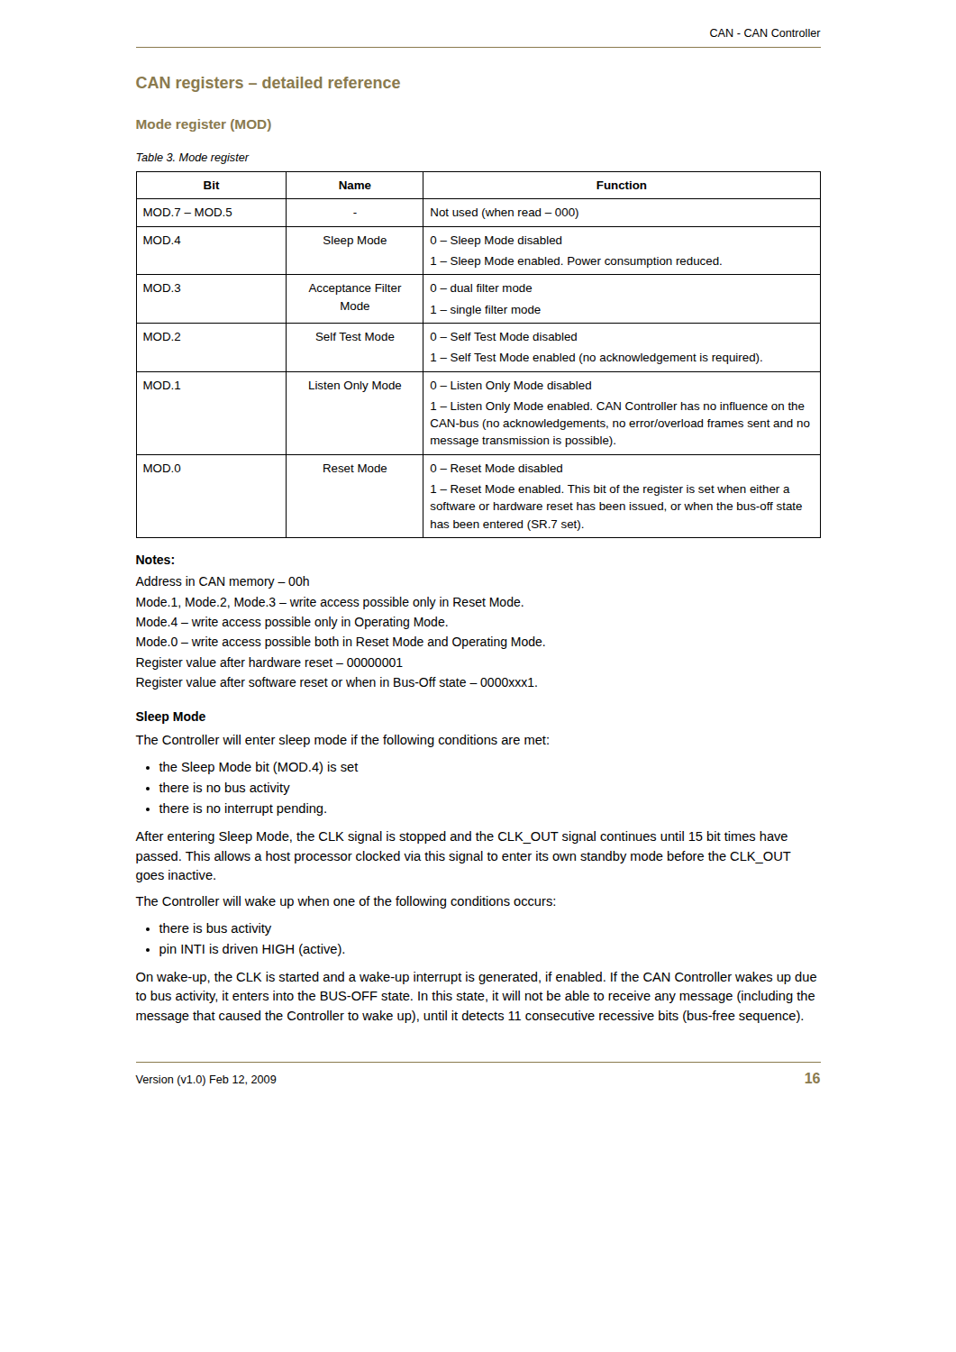CAN - CAN Controller
CAN registers – detailed reference
Mode register (MOD)
Table 3. Mode register
| Bit | Name | Function |
| --- | --- | --- |
| MOD.7 – MOD.5 | - | Not used (when read – 000) |
| MOD.4 | Sleep Mode | 0 – Sleep Mode disabled 1 – Sleep Mode enabled. Power consumption reduced. |
| MOD.3 | Acceptance Filter Mode | 0 – dual filter mode 1 – single filter mode |
| MOD.2 | Self Test Mode | 0 – Self Test Mode disabled 1 – Self Test Mode enabled (no acknowledgement is required). |
| MOD.1 | Listen Only Mode | 0 – Listen Only Mode disabled 1 – Listen Only Mode enabled. CAN Controller has no influence on the CAN-bus (no acknowledgements, no error/overload frames sent and no message transmission is possible). |
| MOD.0 | Reset Mode | 0 – Reset Mode disabled 1 – Reset Mode enabled. This bit of the register is set when either a software or hardware reset has been issued, or when the bus-off state has been entered (SR.7 set). |
Notes:
Address in CAN memory – 00h
Mode.1, Mode.2, Mode.3 – write access possible only in Reset Mode.
Mode.4 – write access possible only in Operating Mode.
Mode.0 – write access possible both in Reset Mode and Operating Mode.
Register value after hardware reset – 00000001
Register value after software reset or when in Bus-Off state – 0000xxx1.
Sleep Mode
The Controller will enter sleep mode if the following conditions are met:
the Sleep Mode bit (MOD.4) is set
there is no bus activity
there is no interrupt pending.
After entering Sleep Mode, the CLK signal is stopped and the CLK_OUT signal continues until 15 bit times have passed. This allows a host processor clocked via this signal to enter its own standby mode before the CLK_OUT goes inactive.
The Controller will wake up when one of the following conditions occurs:
there is bus activity
pin INTI is driven HIGH (active).
On wake-up, the CLK is started and a wake-up interrupt is generated, if enabled. If the CAN Controller wakes up due to bus activity, it enters into the BUS-OFF state. In this state, it will not be able to receive any message (including the message that caused the Controller to wake up), until it detects 11 consecutive recessive bits (bus-free sequence).
Version (v1.0) Feb 12, 2009 16